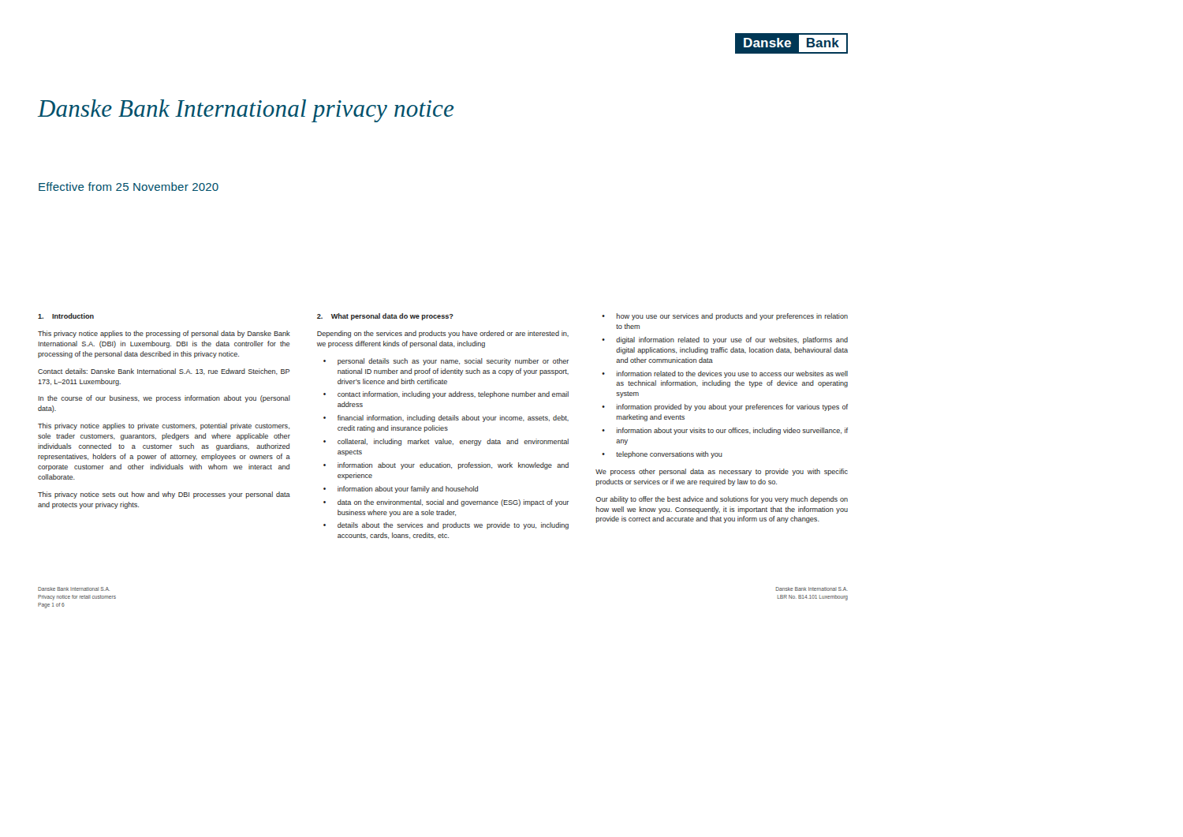Danske
Bank
Danske Bank International privacy notice
Effective from 25 November 2020
1. Introduction
This privacy notice applies to the processing of personal data by Danske Bank International S.A. (DBI) in Luxembourg. DBI is the data controller for the processing of the personal data described in this privacy notice.
Contact details: Danske Bank International S.A. 13, rue Edward Steichen, BP 173, L–2011 Luxembourg.
In the course of our business, we process information about you (personal data).
This privacy notice applies to private customers, potential private customers, sole trader customers, guarantors, pledgers and where applicable other individuals connected to a customer such as guardians, authorized representatives, holders of a power of attorney, employees or owners of a corporate customer and other individuals with whom we interact and collaborate.
This privacy notice sets out how and why DBI processes your personal data and protects your privacy rights.
2. What personal data do we process?
Depending on the services and products you have ordered or are interested in, we process different kinds of personal data, including
personal details such as your name, social security number or other national ID number and proof of identity such as a copy of your passport, driver’s licence and birth certificate
contact information, including your address, telephone number and email address
financial information, including details about your income, assets, debt, credit rating and insurance policies
collateral, including market value, energy data and environmental aspects
information about your education, profession, work knowledge and experience
information about your family and household
data on the environmental, social and governance (ESG) impact of your business where you are a sole trader,
details about the services and products we provide to you, including accounts, cards, loans, credits, etc.
how you use our services and products and your preferences in relation to them
digital information related to your use of our websites, platforms and digital applications, including traffic data, location data, behavioural data and other communication data
information related to the devices you use to access our websites as well as technical information, including the type of device and operating system
information provided by you about your preferences for various types of marketing and events
information about your visits to our offices, including video surveillance, if any
telephone conversations with you
We process other personal data as necessary to provide you with specific products or services or if we are required by law to do so.
Our ability to offer the best advice and solutions for you very much depends on how well we know you. Consequently, it is important that the information you provide is correct and accurate and that you inform us of any changes.
Danske Bank International S.A.
Privacy notice for retail customers
Page 1 of 6
Danske Bank International S.A.
LBR No. B14.101 Luxembourg